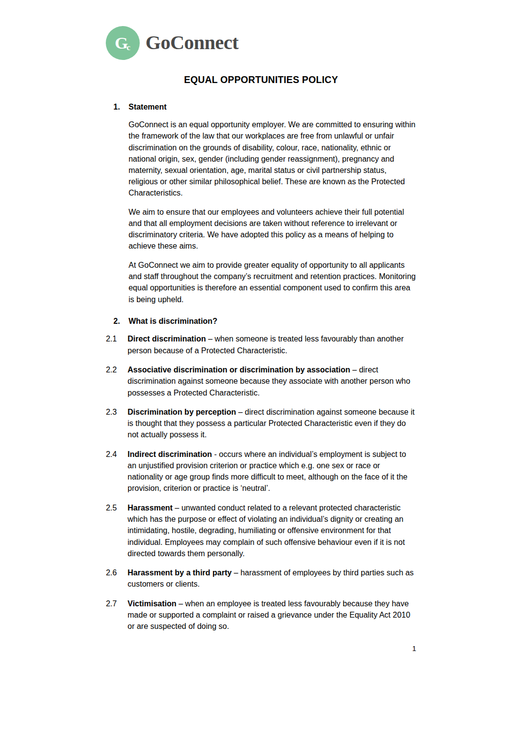Gc
GoConnect
EQUAL OPPORTUNITIES POLICY
1.
Statement
GoConnect is an equal opportunity employer. We are committed to ensuring within the framework of the law that our workplaces are free from unlawful or unfair discrimination on the grounds of disability, colour, race, nationality, ethnic or national origin, sex, gender (including gender reassignment), pregnancy and maternity, sexual orientation, age, marital status or civil partnership status, religious or other similar philosophical belief. These are known as the Protected Characteristics.
We aim to ensure that our employees and volunteers achieve their full potential and that all employment decisions are taken without reference to irrelevant or discriminatory criteria. We have adopted this policy as a means of helping to achieve these aims.
At GoConnect we aim to provide greater equality of opportunity to all applicants and staff throughout the company’s recruitment and retention practices. Monitoring equal opportunities is therefore an essential component used to confirm this area is being upheld.
2.
What is discrimination?
2.1 Direct discrimination – when someone is treated less favourably than another person because of a Protected Characteristic.
2.2 Associative discrimination or discrimination by association – direct discrimination against someone because they associate with another person who possesses a Protected Characteristic.
2.3 Discrimination by perception – direct discrimination against someone because it is thought that they possess a particular Protected Characteristic even if they do not actually possess it.
2.4 Indirect discrimination - occurs where an individual’s employment is subject to an unjustified provision criterion or practice which e.g. one sex or race or nationality or age group finds more difficult to meet, although on the face of it the provision, criterion or practice is ‘neutral’.
2.5 Harassment – unwanted conduct related to a relevant protected characteristic which has the purpose or effect of violating an individual’s dignity or creating an intimidating, hostile, degrading, humiliating or offensive environment for that individual. Employees may complain of such offensive behaviour even if it is not directed towards them personally.
2.6 Harassment by a third party – harassment of employees by third parties such as customers or clients.
2.7 Victimisation – when an employee is treated less favourably because they have made or supported a complaint or raised a grievance under the Equality Act 2010 or are suspected of doing so.
1